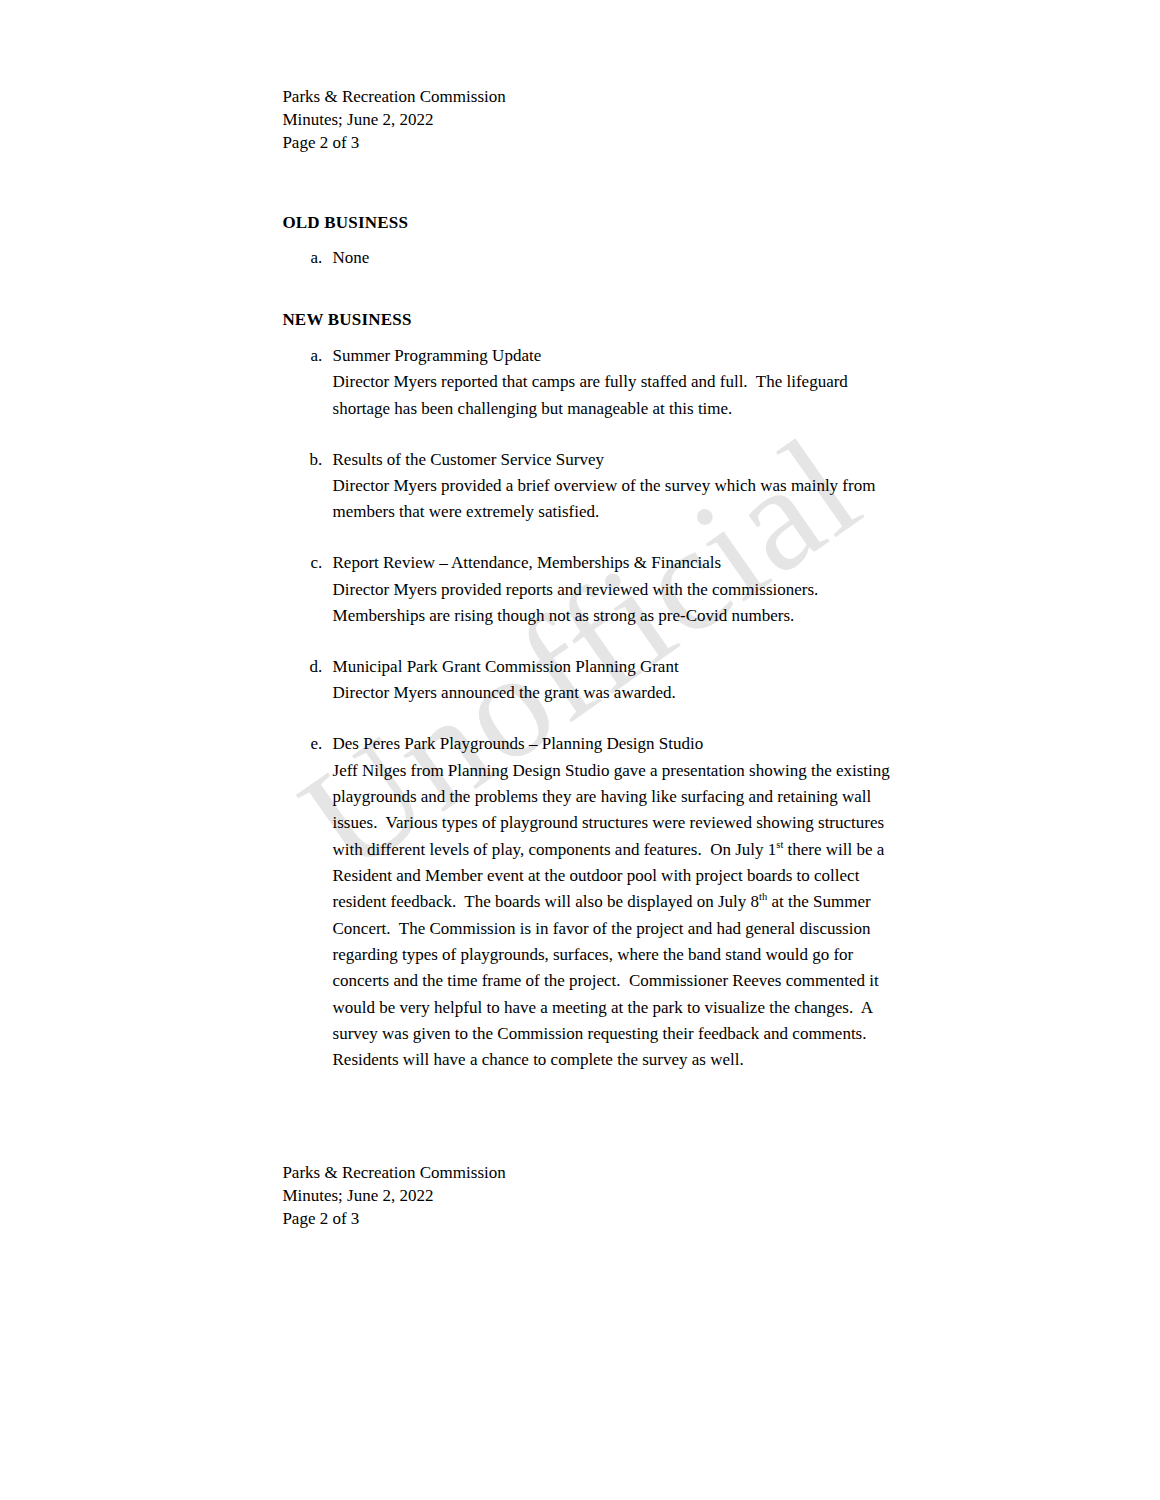Unofficial
Parks & Recreation Commission
Minutes; June 2, 2022
Page 2 of 3
OLD BUSINESS
None
NEW BUSINESS
Summer Programming Update Director Myers reported that camps are fully staffed and full. The lifeguard shortage has been challenging but manageable at this time.
Results of the Customer Service Survey Director Myers provided a brief overview of the survey which was mainly from members that were extremely satisfied.
Report Review – Attendance, Memberships & Financials Director Myers provided reports and reviewed with the commissioners. Memberships are rising though not as strong as pre-Covid numbers.
Municipal Park Grant Commission Planning Grant Director Myers announced the grant was awarded.
Des Peres Park Playgrounds – Planning Design Studio Jeff Nilges from Planning Design Studio gave a presentation showing the existing playgrounds and the problems they are having like surfacing and retaining wall issues. Various types of playground structures were reviewed showing structures with different levels of play, components and features. On July 1st there will be a Resident and Member event at the outdoor pool with project boards to collect resident feedback. The boards will also be displayed on July 8th at the Summer Concert. The Commission is in favor of the project and had general discussion regarding types of playgrounds, surfaces, where the band stand would go for concerts and the time frame of the project. Commissioner Reeves commented it would be very helpful to have a meeting at the park to visualize the changes. A survey was given to the Commission requesting their feedback and comments. Residents will have a chance to complete the survey as well.
Parks & Recreation Commission
Minutes; June 2, 2022
Page 2 of 3